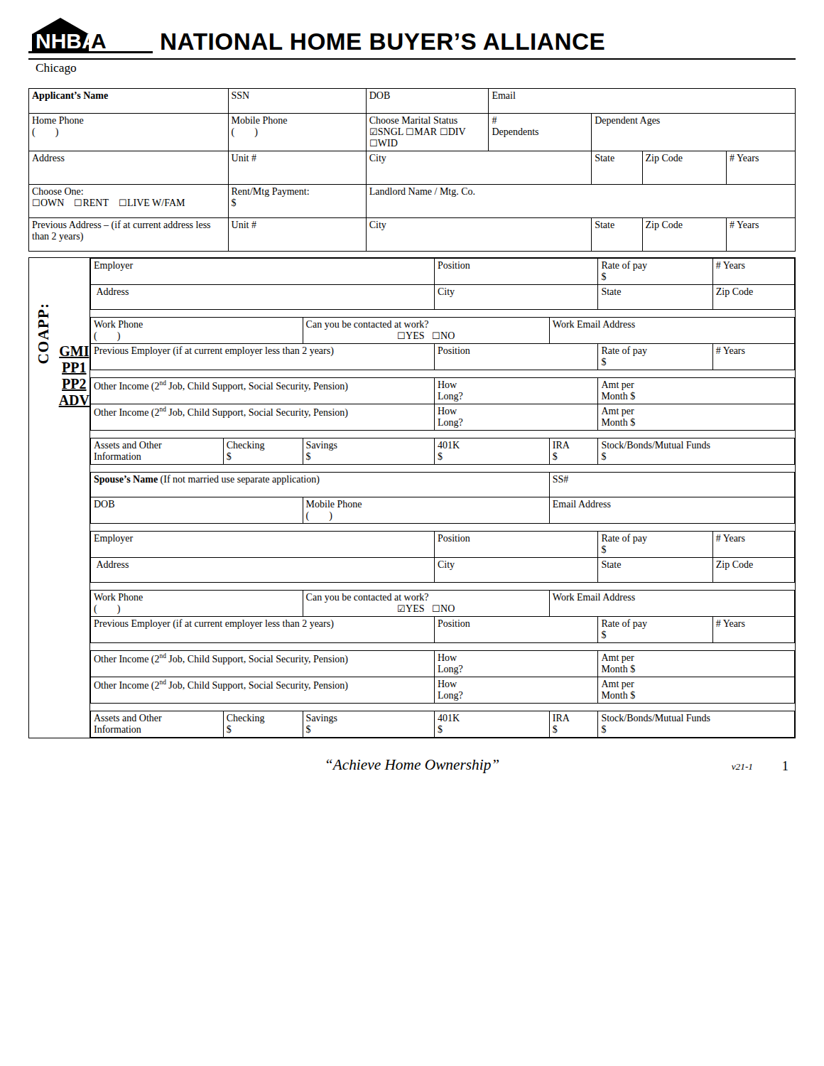NHBA A
NATIONAL HOME BUYER’S ALLIANCE
Chicago
| Applicant’s Name | SSN | DOB | Email |
| Home Phone ( ) | Mobile Phone ( ) | Choose Marital Status SNGL MAR DIV WID | # Dependents | Dependent Ages |
| Address | Unit # | City | State | Zip Code | # Years |
| Choose One: OWN RENT LIVE W/FAM | Rent/Mtg Payment: $ | Landlord Name / Mtg. Co. |
| Previous Address – (if at current address less than 2 years) | Unit # | City | State | Zip Code | # Years |
| COAPP: GMI PP1 PP2 ADV | / Employer / Position / Rate of pay $ / # Years / / Address / City / State / Zip Code / / Work Phone ( ) / Can you be contacted at work? YES NO / Work Email Address / / Previous Employer (if at current employer less than 2 years) / Position / Rate of pay $ / # Years / / Other Income (2 nd Job, Child Support, Social Security, Pension) / How Long? / Amt per Month $ / / Other Income (2 nd Job, Child Support, Social Security, Pension) / How Long? / Amt per Month $ / / Assets and Other Information / Checking $ / Savings $ / 401K $ / IRA $ / Stock/Bonds/Mutual Funds $ / / Spouse’s Name (If not married use separate application) / SS# / / DOB / Mobile Phone ( ) / Email Address / / Employer / Position / Rate of pay $ / # Years / / Address / City / State / Zip Code / / Work Phone ( ) / Can you be contacted at work? YES NO / Work Email Address / / Previous Employer (if at current employer less than 2 years) / Position / Rate of pay $ / # Years / / Other Income (2 nd Job, Child Support, Social Security, Pension) / How Long? / Amt per Month $ / / Other Income (2 nd Job, Child Support, Social Security, Pension) / How Long? / Amt per Month $ / / Assets and Other Information / Checking $ / Savings $ / 401K $ / IRA $ / Stock/Bonds/Mutual Funds $ / |
“Achieve Home Ownership” v21-1 1